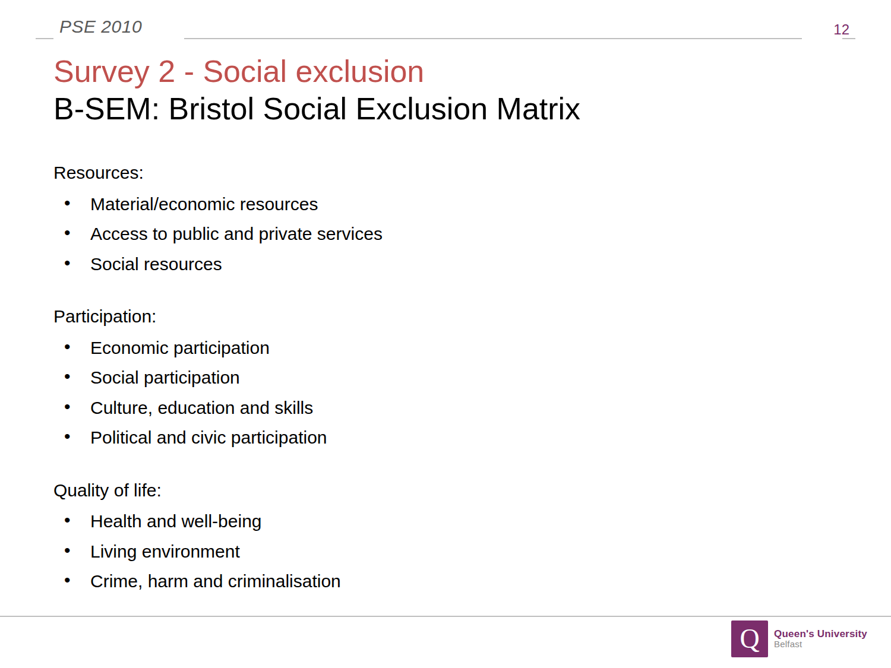PSE 2010
12
Survey 2 - Social exclusion
B-SEM: Bristol Social Exclusion Matrix
Resources:
Material/economic resources
Access to public and private services
Social resources
Participation:
Economic participation
Social participation
Culture, education and skills
Political and civic participation
Quality of life:
Health and well-being
Living environment
Crime, harm and criminalisation
Queen's UniversityBelfast